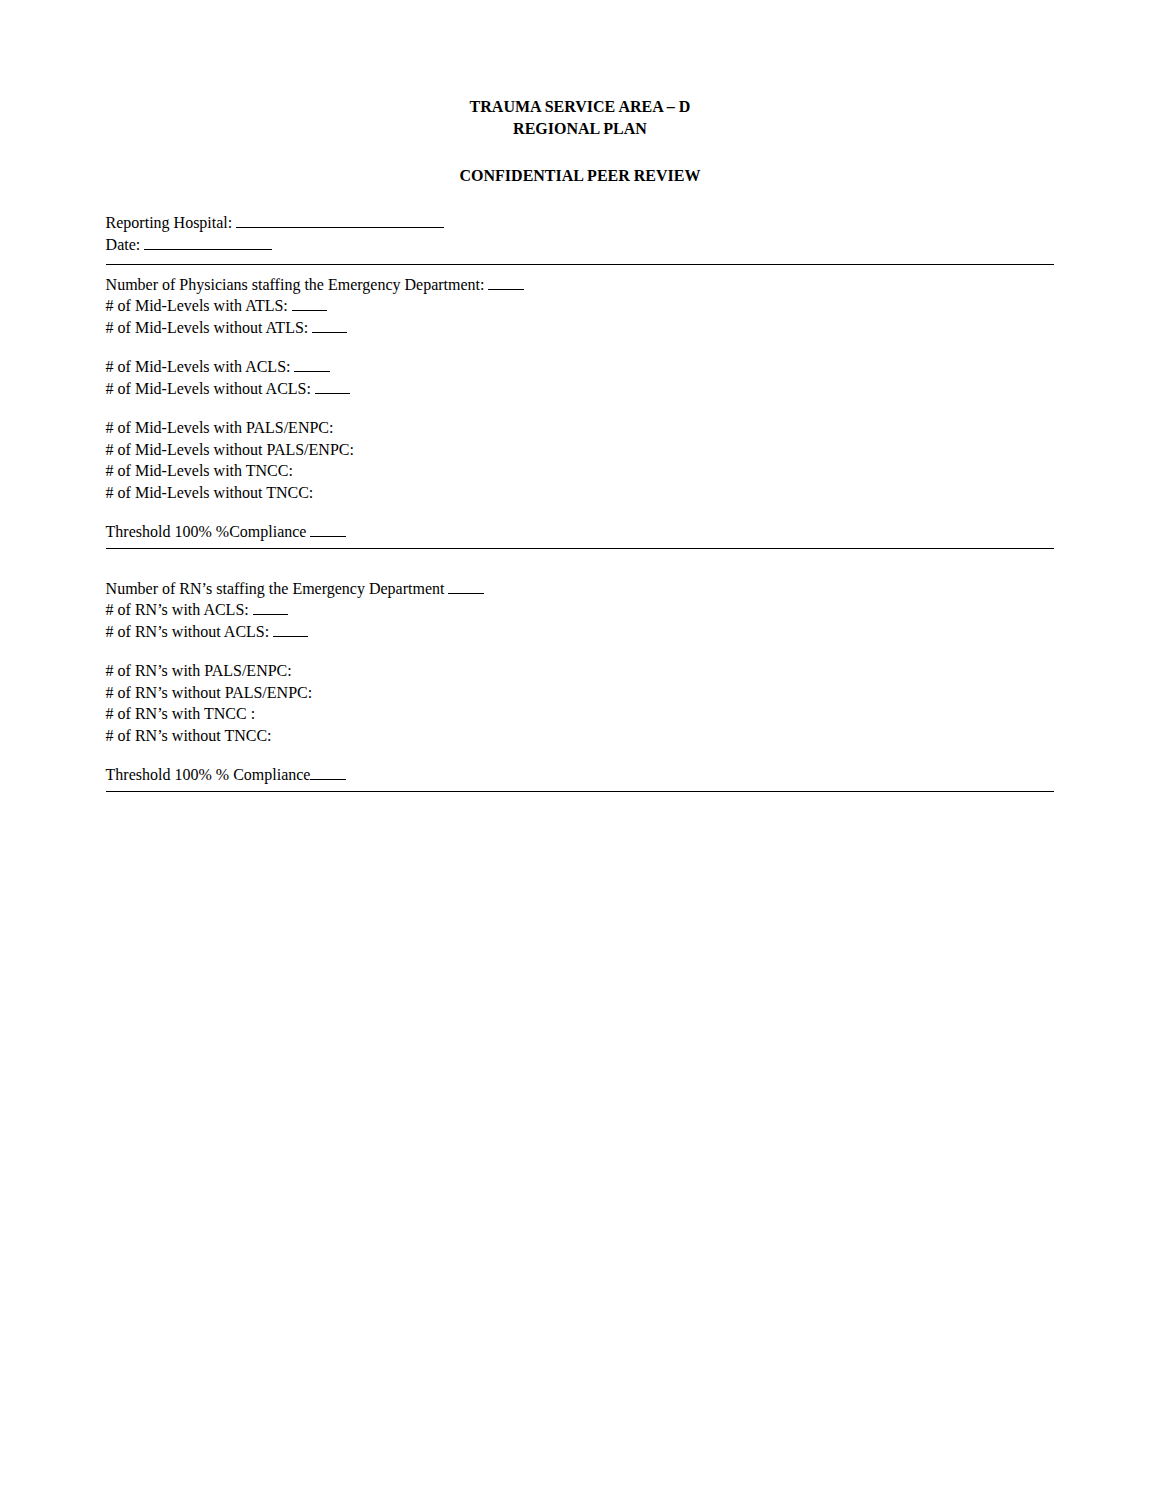TRAUMA SERVICE AREA – D
REGIONAL PLAN
CONFIDENTIAL PEER REVIEW
Reporting Hospital:
Date:
Number of Physicians staffing the Emergency Department:
# of Mid-Levels with ATLS:
# of Mid-Levels without ATLS:
# of Mid-Levels with ACLS:
# of Mid-Levels without ACLS:
# of Mid-Levels with PALS/ENPC:
# of Mid-Levels without PALS/ENPC:
# of Mid-Levels with TNCC:
# of Mid-Levels without TNCC:
Threshold 100% %Compliance
Number of RN’s staffing the Emergency Department
# of RN’s with ACLS:
# of RN’s without ACLS:
# of RN’s with PALS/ENPC:
# of RN’s without PALS/ENPC:
# of RN’s with TNCC :
# of RN’s without TNCC:
Threshold 100% % Compliance